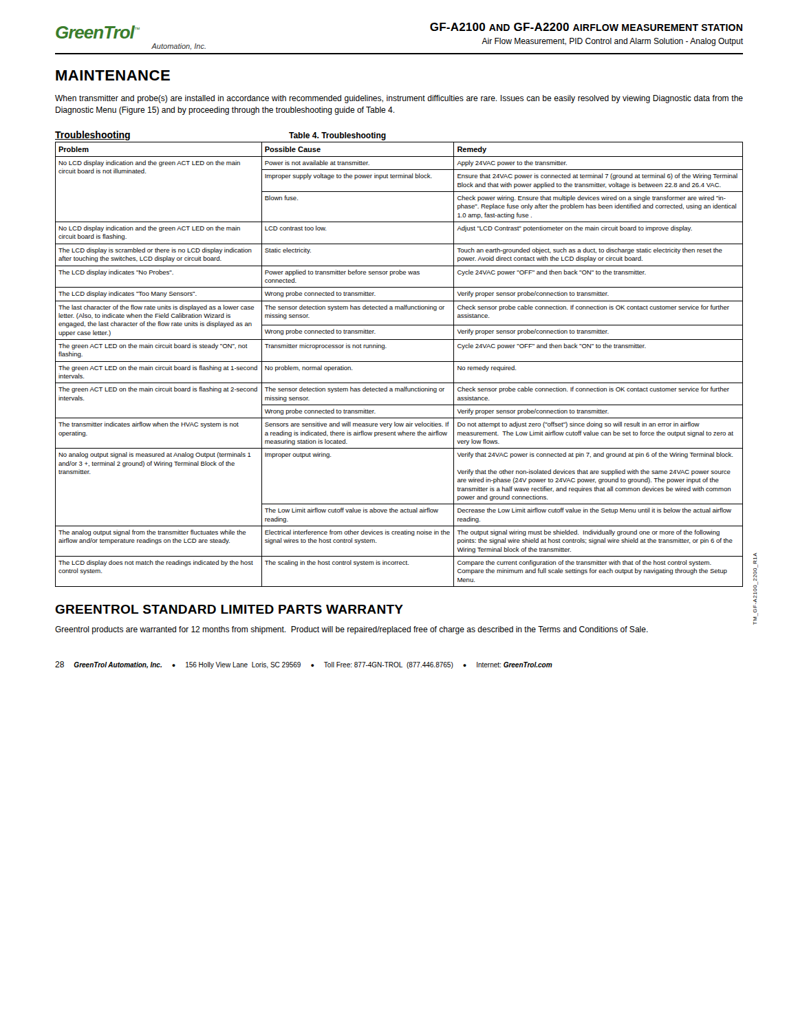GreenTrol™
Automation, Inc.
GF-A2100 AND GF-A2200 AIRFLOW MEASUREMENT STATION
Air Flow Measurement, PID Control and Alarm Solution - Analog Output
MAINTENANCE
When transmitter and probe(s) are installed in accordance with recommended guidelines, instrument difficulties are rare. Issues can be easily resolved by viewing Diagnostic data from the Diagnostic Menu (Figure 15) and by proceeding through the troubleshooting guide of Table 4.
Troubleshooting
Table 4. Troubleshooting
| Problem | Possible Cause | Remedy |
| --- | --- | --- |
| No LCD display indication and the green ACT LED on the main circuit board is not illuminated. | Power is not available at transmitter. | Apply 24VAC power to the transmitter. |
| Improper supply voltage to the power input terminal block. | Ensure that 24VAC power is connected at terminal 7 (ground at terminal 6) of the Wiring Terminal Block and that with power applied to the transmitter, voltage is between 22.8 and 26.4 VAC. |
| Blown fuse. | Check power wiring. Ensure that multiple devices wired on a single transformer are wired "in-phase". Replace fuse only after the problem has been identified and corrected, using an identical 1.0 amp, fast-acting fuse . |
| No LCD display indication and the green ACT LED on the main circuit board is flashing. | LCD contrast too low. | Adjust "LCD Contrast" potentiometer on the main circuit board to improve display. |
| The LCD display is scrambled or there is no LCD display indication after touching the switches, LCD display or circuit board. | Static electricity. | Touch an earth-grounded object, such as a duct, to discharge static electricity then reset the power. Avoid direct contact with the LCD display or circuit board. |
| The LCD display indicates "No Probes". | Power applied to transmitter before sensor probe was connected. | Cycle 24VAC power "OFF" and then back "ON" to the transmitter. |
| The LCD display indicates "Too Many Sensors". | Wrong probe connected to transmitter. | Verify proper sensor probe/connection to transmitter. |
| The last character of the flow rate units is displayed as a lower case letter. (Also, to indicate when the Field Calibration Wizard is engaged, the last character of the flow rate units is displayed as an upper case letter.) | The sensor detection system has detected a malfunctioning or missing sensor. | Check sensor probe cable connection. If connection is OK contact customer service for further assistance. |
| Wrong probe connected to transmitter. | Verify proper sensor probe/connection to transmitter. |
| The green ACT LED on the main circuit board is steady "ON", not flashing. | Transmitter microprocessor is not running. | Cycle 24VAC power "OFF" and then back "ON" to the transmitter. |
| The green ACT LED on the main circuit board is flashing at 1-second intervals. | No problem, normal operation. | No remedy required. |
| The green ACT LED on the main circuit board is flashing at 2-second intervals. | The sensor detection system has detected a malfunctioning or missing sensor. | Check sensor probe cable connection. If connection is OK contact customer service for further assistance. |
| Wrong probe connected to transmitter. | Verify proper sensor probe/connection to transmitter. |
| The transmitter indicates airflow when the HVAC system is not operating. | Sensors are sensitive and will measure very low air velocities. If a reading is indicated, there is airflow present where the airflow measuring station is located. | Do not attempt to adjust zero ("offset") since doing so will result in an error in airflow measurement. The Low Limit airflow cutoff value can be set to force the output signal to zero at very low flows. |
| No analog output signal is measured at Analog Output (terminals 1 and/or 3 +, terminal 2 ground) of Wiring Terminal Block of the transmitter. | Improper output wiring. | Verify that 24VAC power is connected at pin 7, and ground at pin 6 of the Wiring Terminal block. Verify that the other non-isolated devices that are supplied with the same 24VAC power source are wired in-phase (24V power to 24VAC power, ground to ground). The power input of the transmitter is a half wave rectifier, and requires that all common devices be wired with common power and ground connections. |
| The Low Limit airflow cutoff value is above the actual airflow reading. | Decrease the Low Limit airflow cutoff value in the Setup Menu until it is below the actual airflow reading. |
| The analog output signal from the transmitter fluctuates while the airflow and/or temperature readings on the LCD are steady. | Electrical interference from other devices is creating noise in the signal wires to the host control system. | The output signal wiring must be shielded. Individually ground one or more of the following points: the signal wire shield at host controls; signal wire shield at the transmitter, or pin 6 of the Wiring Terminal block of the transmitter. |
| The LCD display does not match the readings indicated by the host control system. | The scaling in the host control system is incorrect. | Compare the current configuration of the transmitter with that of the host control system. Compare the minimum and full scale settings for each output by navigating through the Setup Menu. |
TM_GF-A2100_2200_R1A
GREENTROL STANDARD LIMITED PARTS WARRANTY
Greentrol products are warranted for 12 months from shipment. Product will be repaired/replaced free of charge as described in the Terms and Conditions of Sale.
28 GreenTrol Automation, Inc. ● 156 Holly View Lane Loris, SC 29569 ● Toll Free: 877-4GN-TROL (877.446.8765) ● Internet: GreenTrol.com